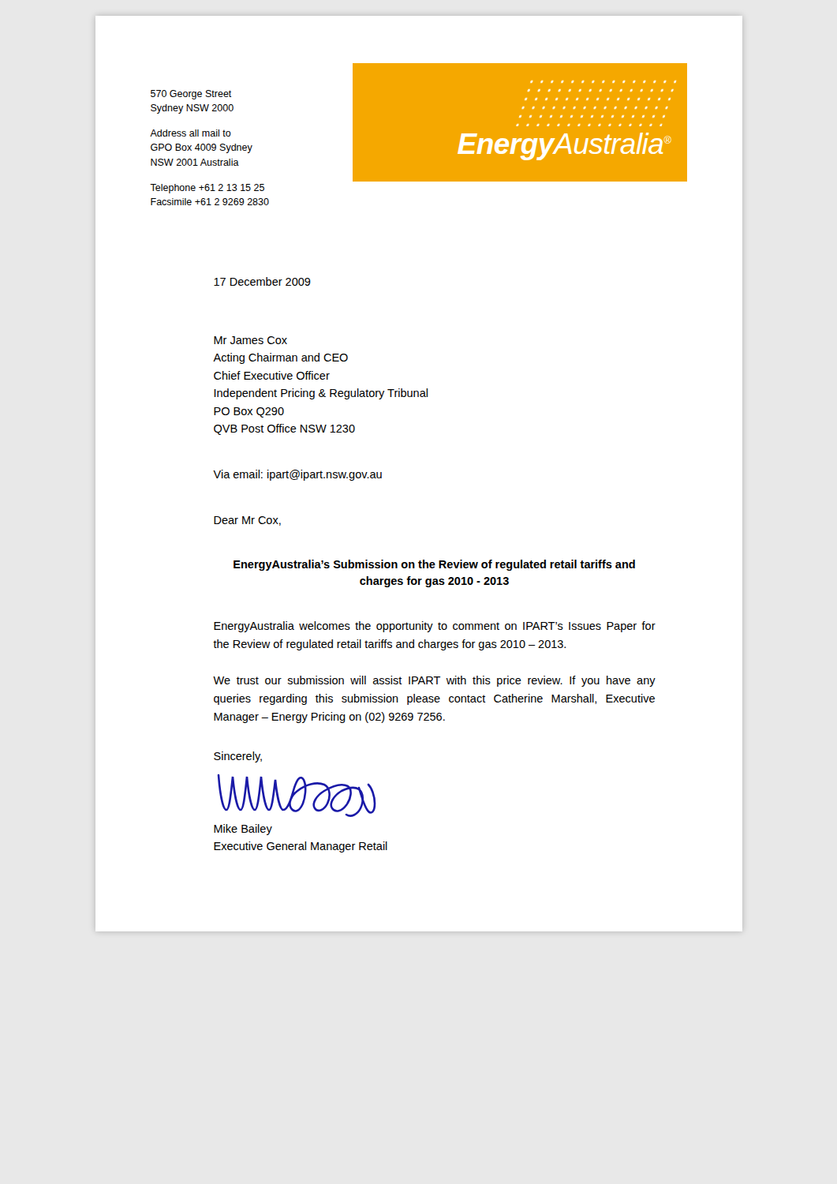570 George Street
Sydney NSW 2000
Address all mail to
GPO Box 4009 Sydney
NSW 2001 Australia
Telephone +61 2 13 15 25
Facsimile +61 2 9269 2830
Energy Australia®
17 December 2009
Mr James Cox
Acting Chairman and CEO
Chief Executive Officer
Independent Pricing & Regulatory Tribunal
PO Box Q290
QVB Post Office NSW 1230
Via email: ipart@ipart.nsw.gov.au
Dear Mr Cox,
EnergyAustralia’s Submission on the Review of regulated retail tariffs and charges for gas 2010 - 2013
EnergyAustralia welcomes the opportunity to comment on IPART’s Issues Paper for the Review of regulated retail tariffs and charges for gas 2010 – 2013.
We trust our submission will assist IPART with this price review. If you have any queries regarding this submission please contact Catherine Marshall, Executive Manager – Energy Pricing on (02) 9269 7256.
Sincerely,
Mike Bailey
Executive General Manager Retail